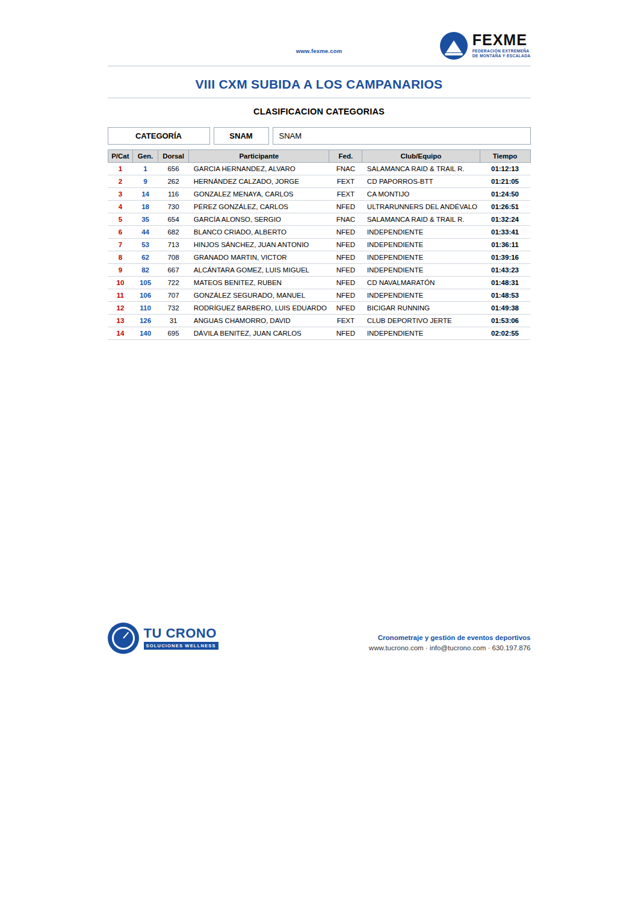www.fexme.com
FEXME
FEDERACIÓN EXTREMEÑA
DE MONTAÑA Y ESCALADA
VIII CXM SUBIDA A LOS CAMPANARIOS
CLASIFICACION CATEGORIAS
CATEGORÍA
SNAM
SNAM
| P/Cat | Gen. | Dorsal | Participante | Fed. | Club/Equipo | Tiempo |
| --- | --- | --- | --- | --- | --- | --- |
| 1 | 1 | 656 | GARCIA HERNANDEZ, ALVARO | FNAC | SALAMANCA RAID & TRAIL R. | 01:12:13 |
| 2 | 9 | 262 | HERNÁNDEZ CALZADO, JORGE | FEXT | CD PAPORROS-BTT | 01:21:05 |
| 3 | 14 | 116 | GONZALEZ MENAYA, CARLOS | FEXT | CA MONTIJO | 01:24:50 |
| 4 | 18 | 730 | PÉREZ GONZÁLEZ, CARLOS | NFED | ULTRARUNNERS DEL ANDÉVALO | 01:26:51 |
| 5 | 35 | 654 | GARCÍA ALONSO, SERGIO | FNAC | SALAMANCA RAID & TRAIL R. | 01:32:24 |
| 6 | 44 | 682 | BLANCO CRIADO, ALBERTO | NFED | INDEPENDIENTE | 01:33:41 |
| 7 | 53 | 713 | HINJOS SÁNCHEZ, JUAN ANTONIO | NFED | INDEPENDIENTE | 01:36:11 |
| 8 | 62 | 708 | GRANADO MARTIN, VICTOR | NFED | INDEPENDIENTE | 01:39:16 |
| 9 | 82 | 667 | ALCÁNTARA GOMEZ, LUIS MIGUEL | NFED | INDEPENDIENTE | 01:43:23 |
| 10 | 105 | 722 | MATEOS BENITEZ, RUBEN | NFED | CD NAVALMARATÓN | 01:48:31 |
| 11 | 106 | 707 | GONZÁLEZ SEGURADO, MANUEL | NFED | INDEPENDIENTE | 01:48:53 |
| 12 | 110 | 732 | RODRÍGUEZ BARBERO, LUIS EDUARDO | NFED | BICIGAR RUNNING | 01:49:38 |
| 13 | 126 | 31 | ANGUAS CHAMORRO, DAVID | FEXT | CLUB DEPORTIVO JERTE | 01:53:06 |
| 14 | 140 | 695 | DÁVILA BENITEZ, JUAN CARLOS | NFED | INDEPENDIENTE | 02:02:55 |
TU CRONO
SOLUCIONES WELLNESS
Cronometraje y gestión de eventos deportivos
www.tucrono.com · info@tucrono.com · 630.197.876